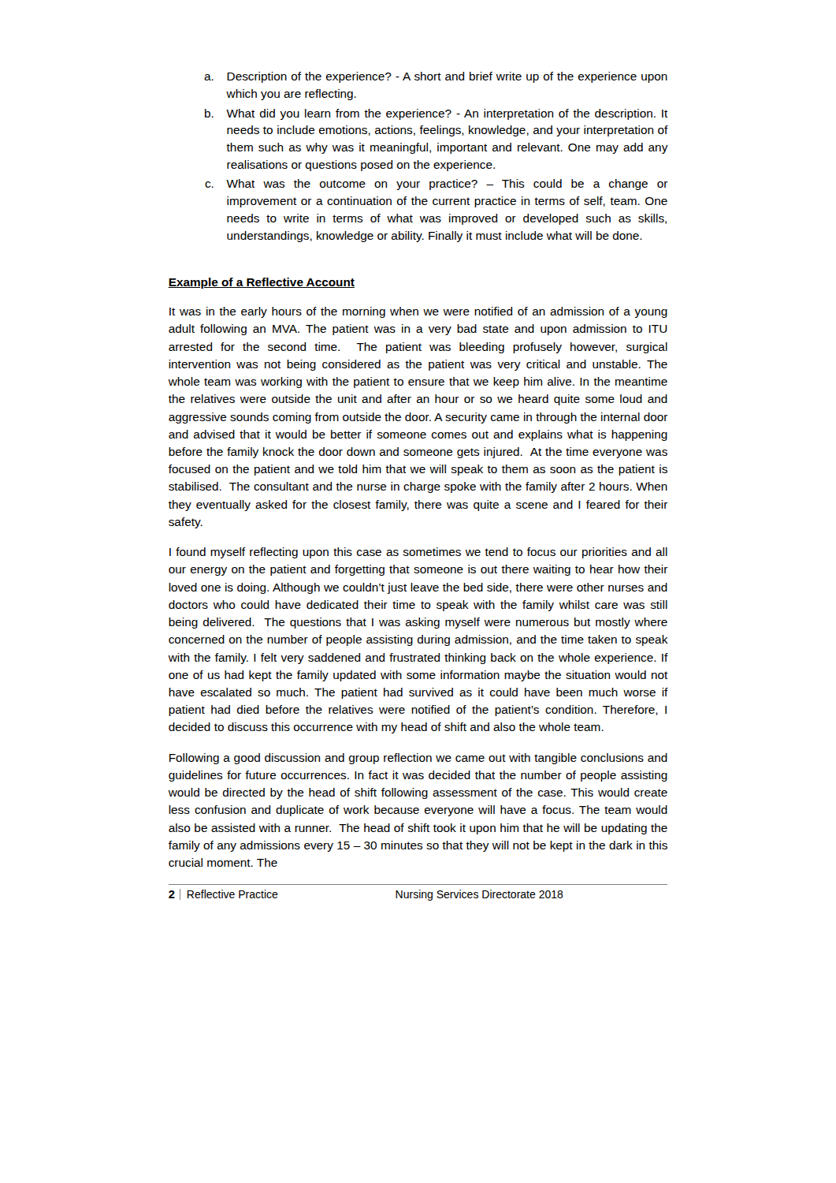Description of the experience? - A short and brief write up of the experience upon which you are reflecting.
What did you learn from the experience? - An interpretation of the description. It needs to include emotions, actions, feelings, knowledge, and your interpretation of them such as why was it meaningful, important and relevant. One may add any realisations or questions posed on the experience.
What was the outcome on your practice? – This could be a change or improvement or a continuation of the current practice in terms of self, team. One needs to write in terms of what was improved or developed such as skills, understandings, knowledge or ability. Finally it must include what will be done.
Example of a Reflective Account
It was in the early hours of the morning when we were notified of an admission of a young adult following an MVA. The patient was in a very bad state and upon admission to ITU arrested for the second time. The patient was bleeding profusely however, surgical intervention was not being considered as the patient was very critical and unstable. The whole team was working with the patient to ensure that we keep him alive. In the meantime the relatives were outside the unit and after an hour or so we heard quite some loud and aggressive sounds coming from outside the door. A security came in through the internal door and advised that it would be better if someone comes out and explains what is happening before the family knock the door down and someone gets injured. At the time everyone was focused on the patient and we told him that we will speak to them as soon as the patient is stabilised. The consultant and the nurse in charge spoke with the family after 2 hours. When they eventually asked for the closest family, there was quite a scene and I feared for their safety.
I found myself reflecting upon this case as sometimes we tend to focus our priorities and all our energy on the patient and forgetting that someone is out there waiting to hear how their loved one is doing. Although we couldn’t just leave the bed side, there were other nurses and doctors who could have dedicated their time to speak with the family whilst care was still being delivered. The questions that I was asking myself were numerous but mostly where concerned on the number of people assisting during admission, and the time taken to speak with the family. I felt very saddened and frustrated thinking back on the whole experience. If one of us had kept the family updated with some information maybe the situation would not have escalated so much. The patient had survived as it could have been much worse if patient had died before the relatives were notified of the patient’s condition. Therefore, I decided to discuss this occurrence with my head of shift and also the whole team.
Following a good discussion and group reflection we came out with tangible conclusions and guidelines for future occurrences. In fact it was decided that the number of people assisting would be directed by the head of shift following assessment of the case. This would create less confusion and duplicate of work because everyone will have a focus. The team would also be assisted with a runner. The head of shift took it upon him that he will be updating the family of any admissions every 15 – 30 minutes so that they will not be kept in the dark in this crucial moment. The
2 Reflective Practice Nursing Services Directorate 2018